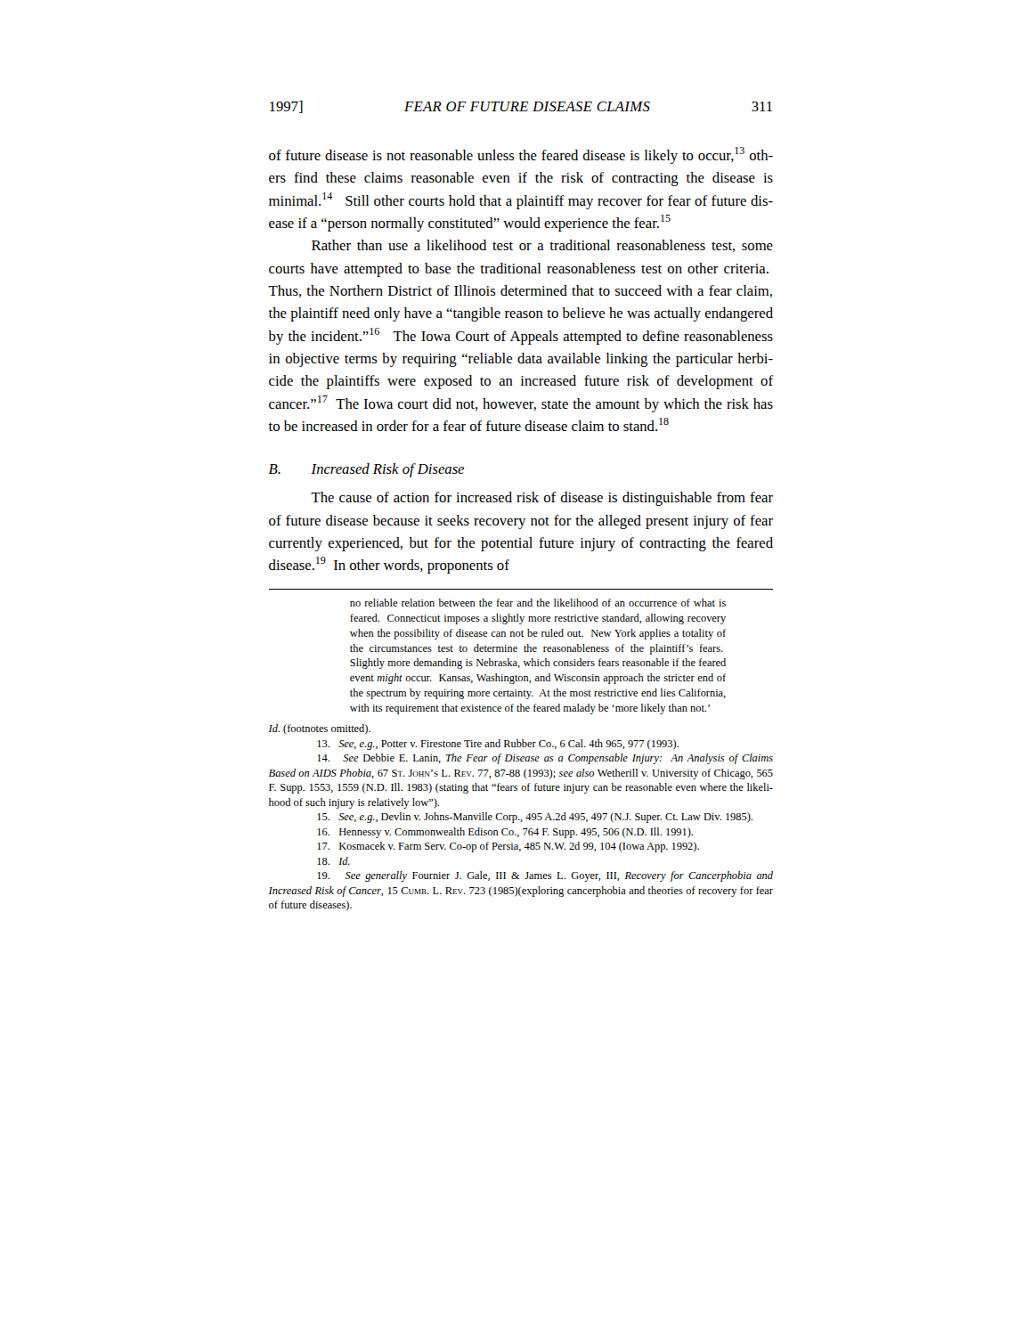1997] FEAR OF FUTURE DISEASE CLAIMS 311
of future disease is not reasonable unless the feared disease is likely to occur,13 others find these claims reasonable even if the risk of contracting the disease is minimal.14 Still other courts hold that a plaintiff may recover for fear of future disease if a “person normally constituted” would experience the fear.15
Rather than use a likelihood test or a traditional reasonableness test, some courts have attempted to base the traditional reasonableness test on other criteria. Thus, the Northern District of Illinois determined that to succeed with a fear claim, the plaintiff need only have a “tangible reason to believe he was actually endangered by the incident.”16 The Iowa Court of Appeals attempted to define reasonableness in objective terms by requiring “reliable data available linking the particular herbicide the plaintiffs were exposed to an increased future risk of development of cancer.”17 The Iowa court did not, however, state the amount by which the risk has to be increased in order for a fear of future disease claim to stand.18
B. Increased Risk of Disease
The cause of action for increased risk of disease is distinguishable from fear of future disease because it seeks recovery not for the alleged present injury of fear currently experienced, but for the potential future injury of contracting the feared disease.19 In other words, proponents of
no reliable relation between the fear and the likelihood of an occurrence of what is feared. Connecticut imposes a slightly more restrictive standard, allowing recovery when the possibility of disease can not be ruled out. New York applies a totality of the circumstances test to determine the reasonableness of the plaintiff’s fears. Slightly more demanding is Nebraska, which considers fears reasonable if the feared event might occur. Kansas, Washington, and Wisconsin approach the stricter end of the spectrum by requiring more certainty. At the most restrictive end lies California, with its requirement that existence of the feared malady be ‘more likely than not.’
Id. (footnotes omitted).
13. See, e.g., Potter v. Firestone Tire and Rubber Co., 6 Cal. 4th 965, 977 (1993).
14. See Debbie E. Lanin, The Fear of Disease as a Compensable Injury: An Analysis of Claims Based on AIDS Phobia, 67 St. John’s L. Rev. 77, 87-88 (1993); see also Wetherill v. University of Chicago, 565 F. Supp. 1553, 1559 (N.D. Ill. 1983) (stating that “fears of future injury can be reasonable even where the likelihood of such injury is relatively low”).
15. See, e.g., Devlin v. Johns-Manville Corp., 495 A.2d 495, 497 (N.J. Super. Ct. Law Div. 1985).
16. Hennessy v. Commonwealth Edison Co., 764 F. Supp. 495, 506 (N.D. Ill. 1991).
17. Kosmacek v. Farm Serv. Co-op of Persia, 485 N.W. 2d 99, 104 (Iowa App. 1992).
18. Id.
19. See generally Fournier J. Gale, III & James L. Goyer, III, Recovery for Cancerphobia and Increased Risk of Cancer, 15 Cumb. L. Rev. 723 (1985)(exploring cancerphobia and theories of recovery for fear of future diseases).